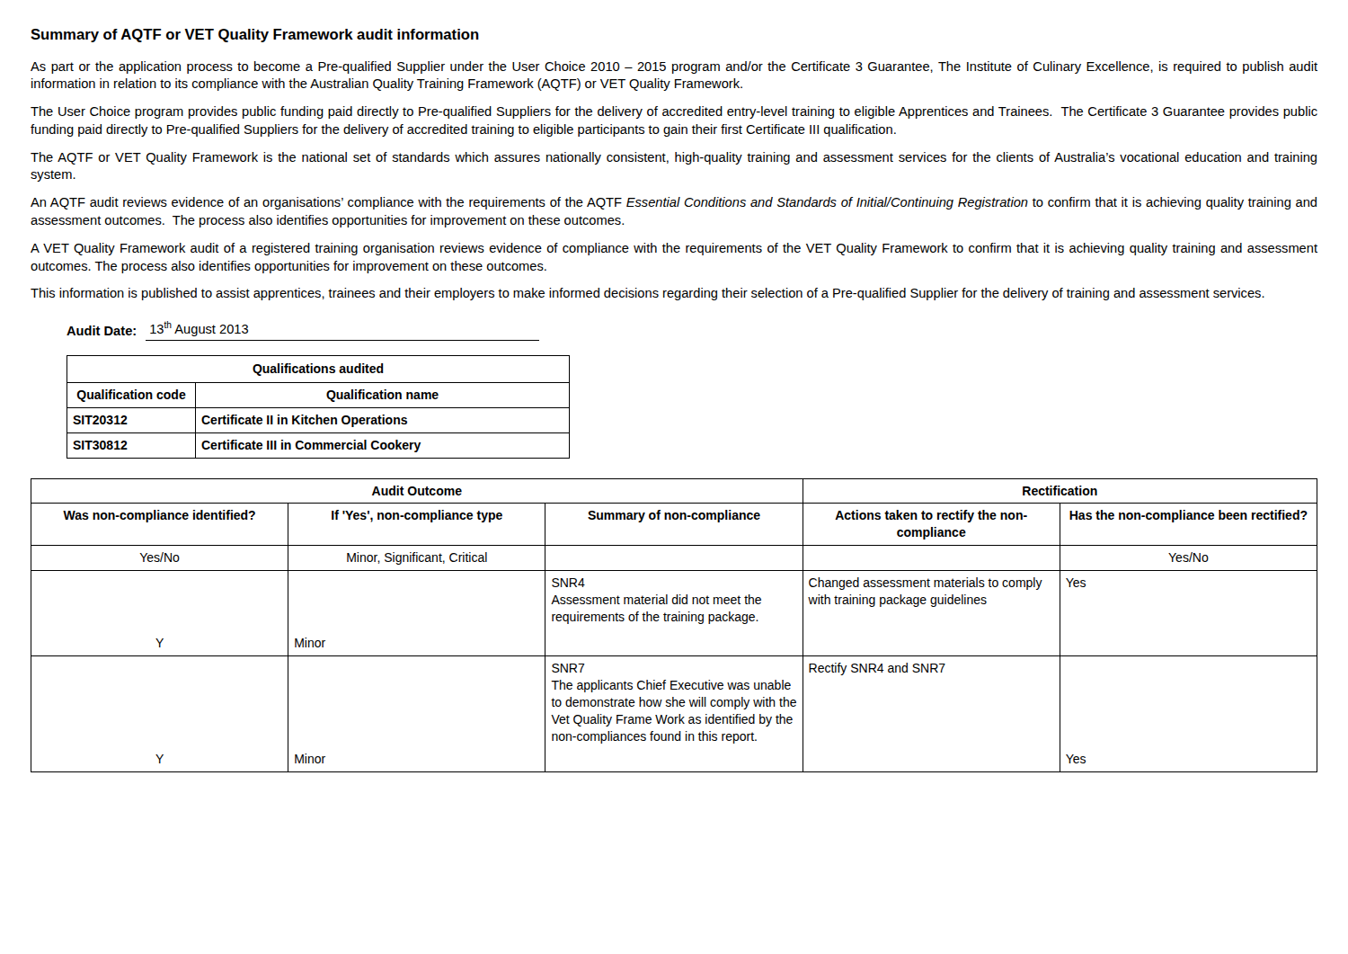Summary of AQTF or VET Quality Framework audit information
As part or the application process to become a Pre-qualified Supplier under the User Choice 2010 – 2015 program and/or the Certificate 3 Guarantee, The Institute of Culinary Excellence, is required to publish audit information in relation to its compliance with the Australian Quality Training Framework (AQTF) or VET Quality Framework.
The User Choice program provides public funding paid directly to Pre-qualified Suppliers for the delivery of accredited entry-level training to eligible Apprentices and Trainees. The Certificate 3 Guarantee provides public funding paid directly to Pre-qualified Suppliers for the delivery of accredited training to eligible participants to gain their first Certificate III qualification.
The AQTF or VET Quality Framework is the national set of standards which assures nationally consistent, high-quality training and assessment services for the clients of Australia’s vocational education and training system.
An AQTF audit reviews evidence of an organisations’ compliance with the requirements of the AQTF Essential Conditions and Standards of Initial/Continuing Registration to confirm that it is achieving quality training and assessment outcomes. The process also identifies opportunities for improvement on these outcomes.
A VET Quality Framework audit of a registered training organisation reviews evidence of compliance with the requirements of the VET Quality Framework to confirm that it is achieving quality training and assessment outcomes. The process also identifies opportunities for improvement on these outcomes.
This information is published to assist apprentices, trainees and their employers to make informed decisions regarding their selection of a Pre-qualified Supplier for the delivery of training and assessment services.
Audit Date: 13th August 2013
| Qualifications audited |
| --- |
| Qualification code | Qualification name |
| SIT20312 | Certificate II in Kitchen Operations |
| SIT30812 | Certificate III in Commercial Cookery |
| Audit Outcome | Rectification |
| --- | --- |
| Was non-compliance identified? | If 'Yes', non-compliance type | Summary of non-compliance | Actions taken to rectify the non-compliance | Has the non-compliance been rectified? |
| Yes/No | Minor, Significant, Critical | | | Yes/No |
| Y | Minor | SNR4 Assessment material did not meet the requirements of the training package. | Changed assessment materials to comply with training package guidelines | Yes |
| Y | Minor | SNR7 The applicants Chief Executive was unable to demonstrate how she will comply with the Vet Quality Frame Work as identified by the non-compliances found in this report. | Rectify SNR4 and SNR7 | Yes |